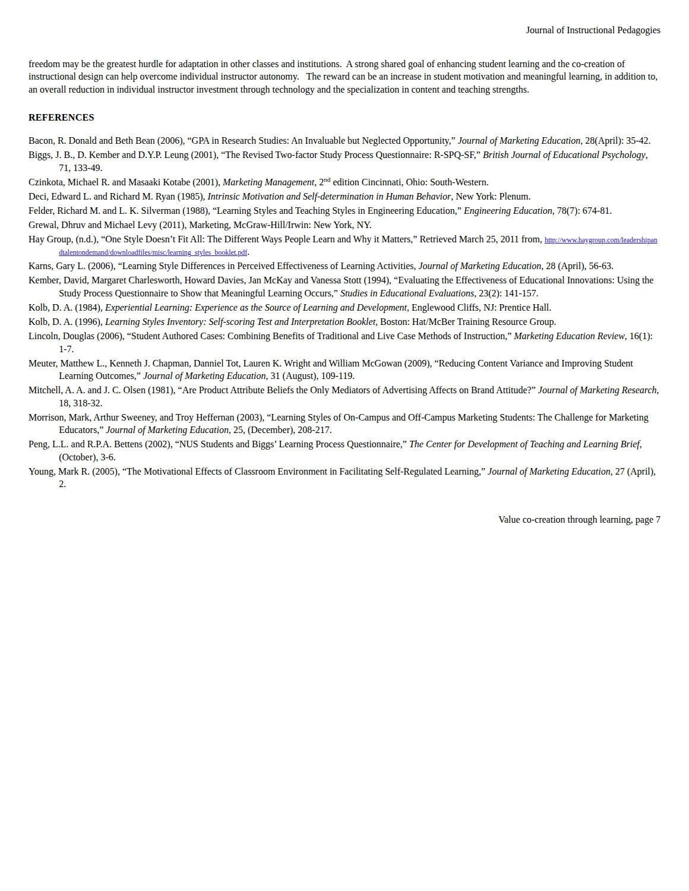Journal of Instructional Pedagogies
freedom may be the greatest hurdle for adaptation in other classes and institutions. A strong shared goal of enhancing student learning and the co-creation of instructional design can help overcome individual instructor autonomy. The reward can be an increase in student motivation and meaningful learning, in addition to, an overall reduction in individual instructor investment through technology and the specialization in content and teaching strengths.
REFERENCES
Bacon, R. Donald and Beth Bean (2006), “GPA in Research Studies: An Invaluable but Neglected Opportunity,” Journal of Marketing Education, 28(April): 35-42.
Biggs, J. B., D. Kember and D.Y.P. Leung (2001), “The Revised Two-factor Study Process Questionnaire: R-SPQ-SF,” British Journal of Educational Psychology, 71, 133-49.
Czinkota, Michael R. and Masaaki Kotabe (2001), Marketing Management, 2nd edition Cincinnati, Ohio: South-Western.
Deci, Edward L. and Richard M. Ryan (1985), Intrinsic Motivation and Self-determination in Human Behavior, New York: Plenum.
Felder, Richard M. and L. K. Silverman (1988), “Learning Styles and Teaching Styles in Engineering Education,” Engineering Education, 78(7): 674-81.
Grewal, Dhruv and Michael Levy (2011), Marketing, McGraw-Hill/Irwin: New York, NY.
Hay Group, (n.d.), “One Style Doesn’t Fit All: The Different Ways People Learn and Why it Matters,” Retrieved March 25, 2011 from, http://www.haygroup.com/leadershipandtalentondemand/downloadfiles/misc/learning_styles_booklet.pdf.
Karns, Gary L. (2006), “Learning Style Differences in Perceived Effectiveness of Learning Activities, Journal of Marketing Education, 28 (April), 56-63.
Kember, David, Margaret Charlesworth, Howard Davies, Jan McKay and Vanessa Stott (1994), “Evaluating the Effectiveness of Educational Innovations: Using the Study Process Questionnaire to Show that Meaningful Learning Occurs,” Studies in Educational Evaluations, 23(2): 141-157.
Kolb, D. A. (1984), Experiential Learning: Experience as the Source of Learning and Development, Englewood Cliffs, NJ: Prentice Hall.
Kolb, D. A. (1996), Learning Styles Inventory: Self-scoring Test and Interpretation Booklet, Boston: Hat/McBer Training Resource Group.
Lincoln, Douglas (2006), “Student Authored Cases: Combining Benefits of Traditional and Live Case Methods of Instruction,” Marketing Education Review, 16(1): 1-7.
Meuter, Matthew L., Kenneth J. Chapman, Danniel Tot, Lauren K. Wright and William McGowan (2009), “Reducing Content Variance and Improving Student Learning Outcomes,” Journal of Marketing Education, 31 (August), 109-119.
Mitchell, A. A. and J. C. Olsen (1981), “Are Product Attribute Beliefs the Only Mediators of Advertising Affects on Brand Attitude?” Journal of Marketing Research, 18, 318-32.
Morrison, Mark, Arthur Sweeney, and Troy Heffernan (2003), “Learning Styles of On-Campus and Off-Campus Marketing Students: The Challenge for Marketing Educators,” Journal of Marketing Education, 25, (December), 208-217.
Peng, L.L. and R.P.A. Bettens (2002), “NUS Students and Biggs’ Learning Process Questionnaire,” The Center for Development of Teaching and Learning Brief, (October), 3-6.
Young, Mark R. (2005), “The Motivational Effects of Classroom Environment in Facilitating Self-Regulated Learning,” Journal of Marketing Education, 27 (April), 2.
Value co-creation through learning, page 7